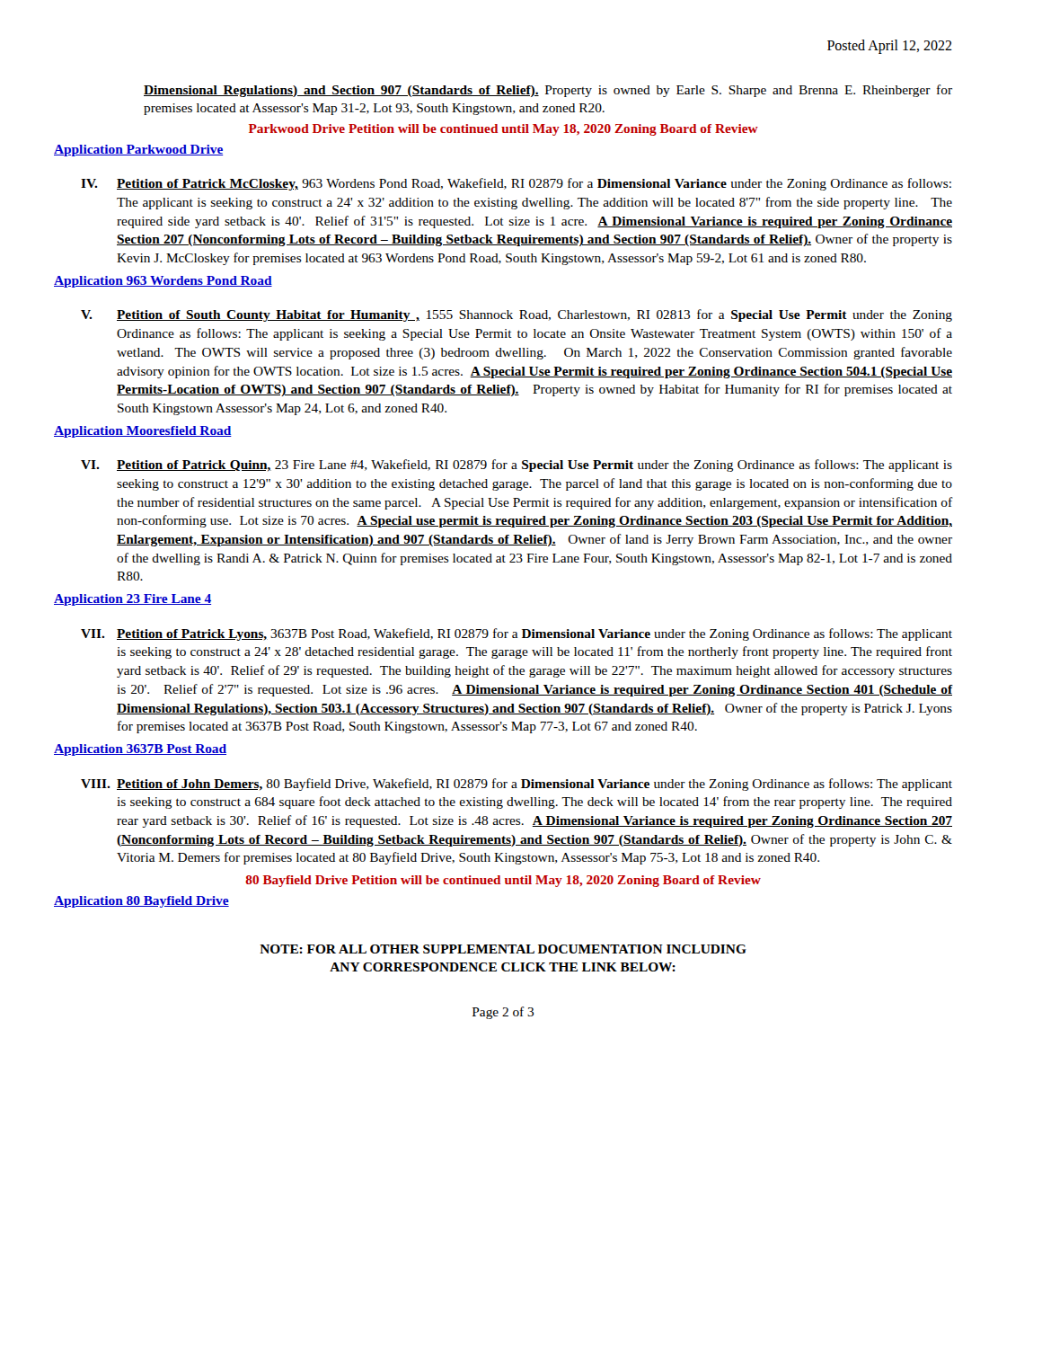Posted April 12, 2022
Dimensional Regulations) and Section 907 (Standards of Relief). Property is owned by Earle S. Sharpe and Brenna E. Rheinberger for premises located at Assessor's Map 31-2, Lot 93, South Kingstown, and zoned R20.
Parkwood Drive Petition will be continued until May 18, 2020 Zoning Board of Review
Application Parkwood Drive
IV.
Petition of Patrick McCloskey, 963 Wordens Pond Road, Wakefield, RI 02879 for a Dimensional Variance under the Zoning Ordinance as follows: The applicant is seeking to construct a 24' x 32' addition to the existing dwelling. The addition will be located 8'7" from the side property line. The required side yard setback is 40'. Relief of 31'5" is requested. Lot size is 1 acre. A Dimensional Variance is required per Zoning Ordinance Section 207 (Nonconforming Lots of Record – Building Setback Requirements) and Section 907 (Standards of Relief). Owner of the property is Kevin J. McCloskey for premises located at 963 Wordens Pond Road, South Kingstown, Assessor's Map 59-2, Lot 61 and is zoned R80.
Application 963 Wordens Pond Road
V.
Petition of South County Habitat for Humanity , 1555 Shannock Road, Charlestown, RI 02813 for a Special Use Permit under the Zoning Ordinance as follows: The applicant is seeking a Special Use Permit to locate an Onsite Wastewater Treatment System (OWTS) within 150' of a wetland. The OWTS will service a proposed three (3) bedroom dwelling. On March 1, 2022 the Conservation Commission granted favorable advisory opinion for the OWTS location. Lot size is 1.5 acres. A Special Use Permit is required per Zoning Ordinance Section 504.1 (Special Use Permits-Location of OWTS) and Section 907 (Standards of Relief). Property is owned by Habitat for Humanity for RI for premises located at South Kingstown Assessor's Map 24, Lot 6, and zoned R40.
Application Mooresfield Road
VI.
Petition of Patrick Quinn, 23 Fire Lane #4, Wakefield, RI 02879 for a Special Use Permit under the Zoning Ordinance as follows: The applicant is seeking to construct a 12'9" x 30' addition to the existing detached garage. The parcel of land that this garage is located on is non-conforming due to the number of residential structures on the same parcel. A Special Use Permit is required for any addition, enlargement, expansion or intensification of non-conforming use. Lot size is 70 acres. A Special use permit is required per Zoning Ordinance Section 203 (Special Use Permit for Addition, Enlargement, Expansion or Intensification) and 907 (Standards of Relief). Owner of land is Jerry Brown Farm Association, Inc., and the owner of the dwelling is Randi A. & Patrick N. Quinn for premises located at 23 Fire Lane Four, South Kingstown, Assessor's Map 82-1, Lot 1-7 and is zoned R80.
Application 23 Fire Lane 4
VII.
Petition of Patrick Lyons, 3637B Post Road, Wakefield, RI 02879 for a Dimensional Variance under the Zoning Ordinance as follows: The applicant is seeking to construct a 24' x 28' detached residential garage. The garage will be located 11' from the northerly front property line. The required front yard setback is 40'. Relief of 29' is requested. The building height of the garage will be 22'7". The maximum height allowed for accessory structures is 20'. Relief of 2'7" is requested. Lot size is .96 acres. A Dimensional Variance is required per Zoning Ordinance Section 401 (Schedule of Dimensional Regulations), Section 503.1 (Accessory Structures) and Section 907 (Standards of Relief). Owner of the property is Patrick J. Lyons for premises located at 3637B Post Road, South Kingstown, Assessor's Map 77-3, Lot 67 and zoned R40.
Application 3637B Post Road
VIII.
Petition of John Demers, 80 Bayfield Drive, Wakefield, RI 02879 for a Dimensional Variance under the Zoning Ordinance as follows: The applicant is seeking to construct a 684 square foot deck attached to the existing dwelling. The deck will be located 14' from the rear property line. The required rear yard setback is 30'. Relief of 16' is requested. Lot size is .48 acres. A Dimensional Variance is required per Zoning Ordinance Section 207 (Nonconforming Lots of Record – Building Setback Requirements) and Section 907 (Standards of Relief). Owner of the property is John C. & Vitoria M. Demers for premises located at 80 Bayfield Drive, South Kingstown, Assessor's Map 75-3, Lot 18 and is zoned R40.
80 Bayfield Drive Petition will be continued until May 18, 2020 Zoning Board of Review
Application 80 Bayfield Drive
NOTE: FOR ALL OTHER SUPPLEMENTAL DOCUMENTATION INCLUDING
ANY CORRESPONDENCE CLICK THE LINK BELOW:
Page 2 of 3